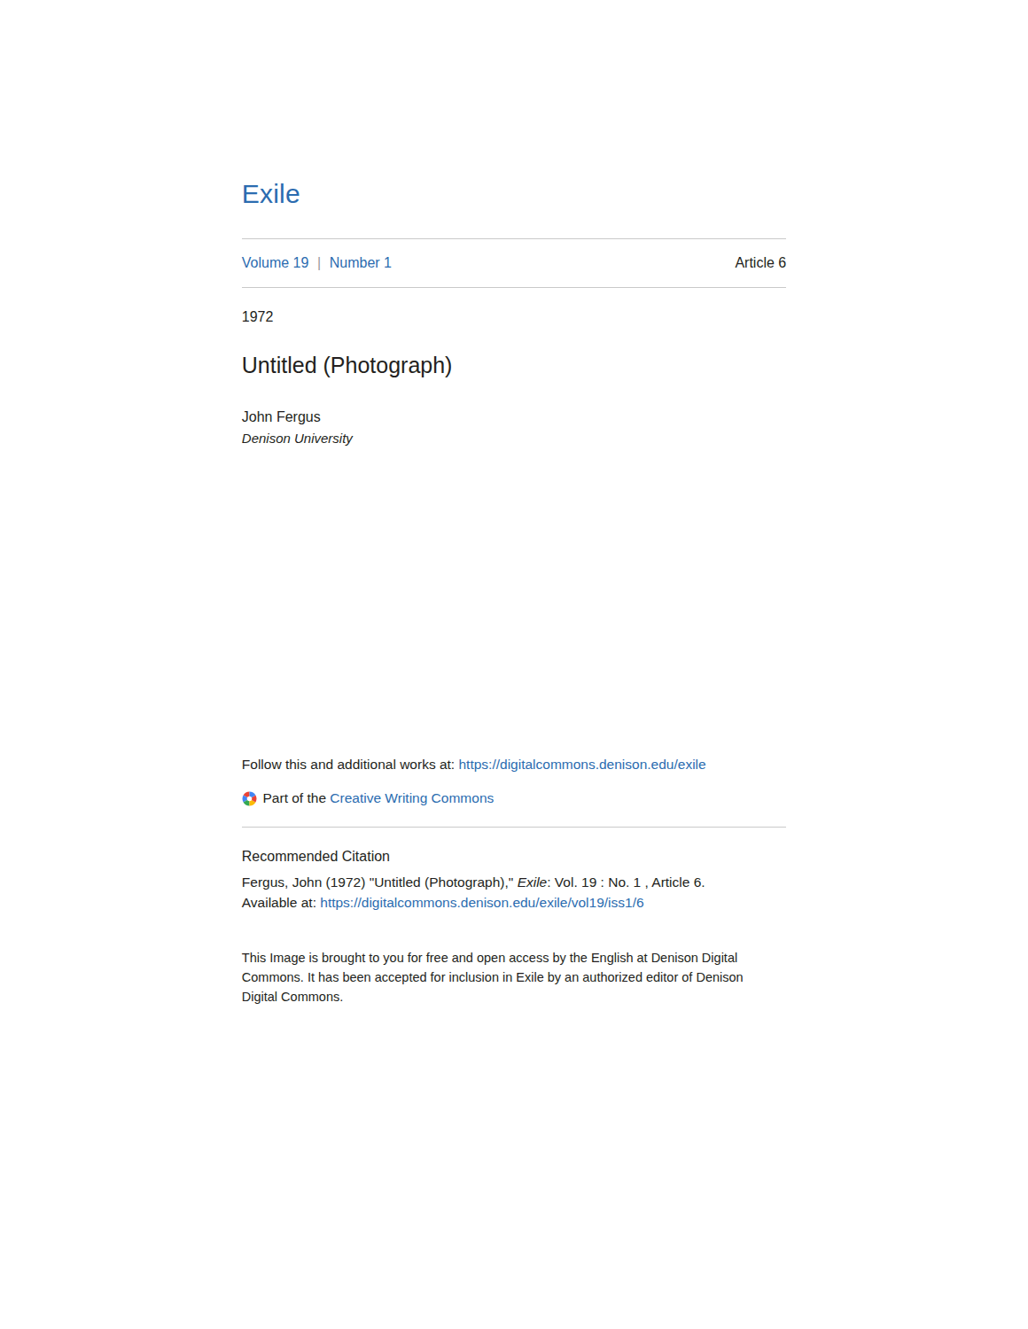Exile
Volume 19 | Number 1
Article 6
1972
Untitled (Photograph)
John Fergus
Denison University
Follow this and additional works at: https://digitalcommons.denison.edu/exile
Part of the Creative Writing Commons
Recommended Citation
Fergus, John (1972) "Untitled (Photograph)," Exile: Vol. 19 : No. 1 , Article 6.
Available at: https://digitalcommons.denison.edu/exile/vol19/iss1/6
This Image is brought to you for free and open access by the English at Denison Digital Commons. It has been accepted for inclusion in Exile by an authorized editor of Denison Digital Commons.